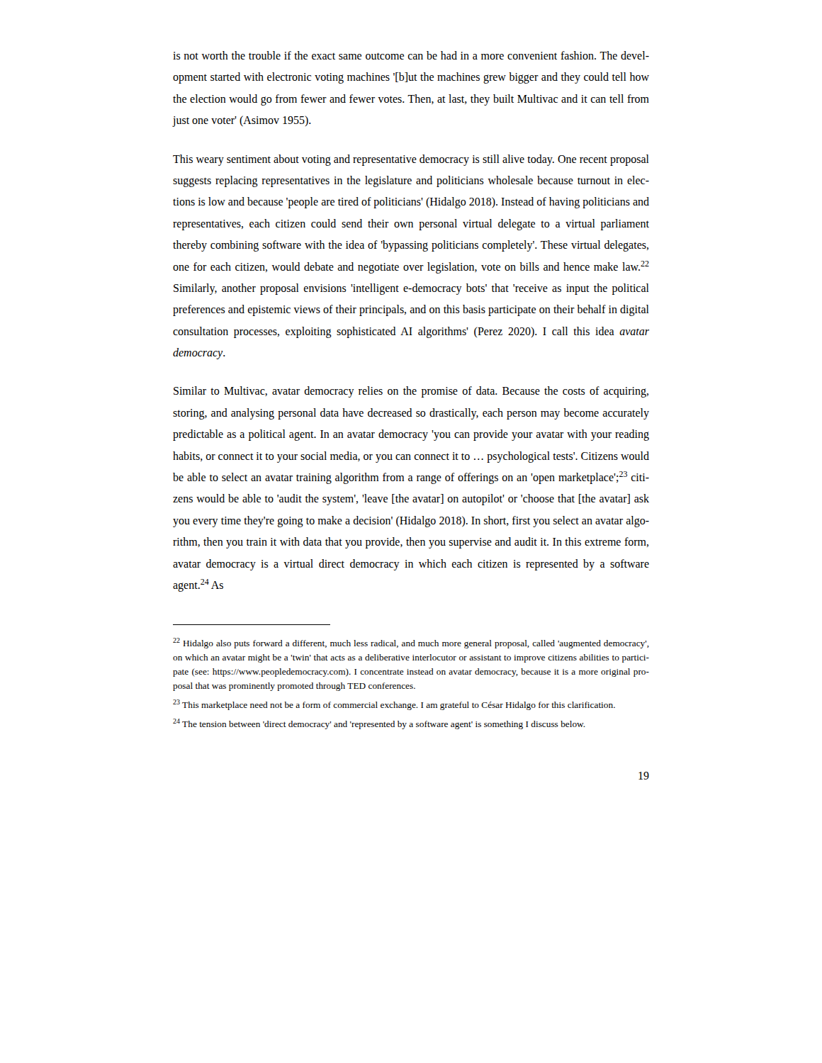is not worth the trouble if the exact same outcome can be had in a more convenient fashion. The development started with electronic voting machines '[b]ut the machines grew bigger and they could tell how the election would go from fewer and fewer votes. Then, at last, they built Multivac and it can tell from just one voter' (Asimov 1955).
This weary sentiment about voting and representative democracy is still alive today. One recent proposal suggests replacing representatives in the legislature and politicians wholesale because turnout in elections is low and because 'people are tired of politicians' (Hidalgo 2018). Instead of having politicians and representatives, each citizen could send their own personal virtual delegate to a virtual parliament thereby combining software with the idea of 'bypassing politicians completely'. These virtual delegates, one for each citizen, would debate and negotiate over legislation, vote on bills and hence make law.22 Similarly, another proposal envisions 'intelligent e-democracy bots' that 'receive as input the political preferences and epistemic views of their principals, and on this basis participate on their behalf in digital consultation processes, exploiting sophisticated AI algorithms' (Perez 2020). I call this idea avatar democracy.
Similar to Multivac, avatar democracy relies on the promise of data. Because the costs of acquiring, storing, and analysing personal data have decreased so drastically, each person may become accurately predictable as a political agent. In an avatar democracy 'you can provide your avatar with your reading habits, or connect it to your social media, or you can connect it to … psychological tests'. Citizens would be able to select an avatar training algorithm from a range of offerings on an 'open marketplace';23 citizens would be able to 'audit the system', 'leave [the avatar] on autopilot' or 'choose that [the avatar] ask you every time they're going to make a decision' (Hidalgo 2018). In short, first you select an avatar algorithm, then you train it with data that you provide, then you supervise and audit it. In this extreme form, avatar democracy is a virtual direct democracy in which each citizen is represented by a software agent.24 As
22 Hidalgo also puts forward a different, much less radical, and much more general proposal, called 'augmented democracy', on which an avatar might be a 'twin' that acts as a deliberative interlocutor or assistant to improve citizens abilities to participate (see: https://www.peopledemocracy.com). I concentrate instead on avatar democracy, because it is a more original proposal that was prominently promoted through TED conferences.
23 This marketplace need not be a form of commercial exchange. I am grateful to César Hidalgo for this clarification.
24 The tension between 'direct democracy' and 'represented by a software agent' is something I discuss below.
19